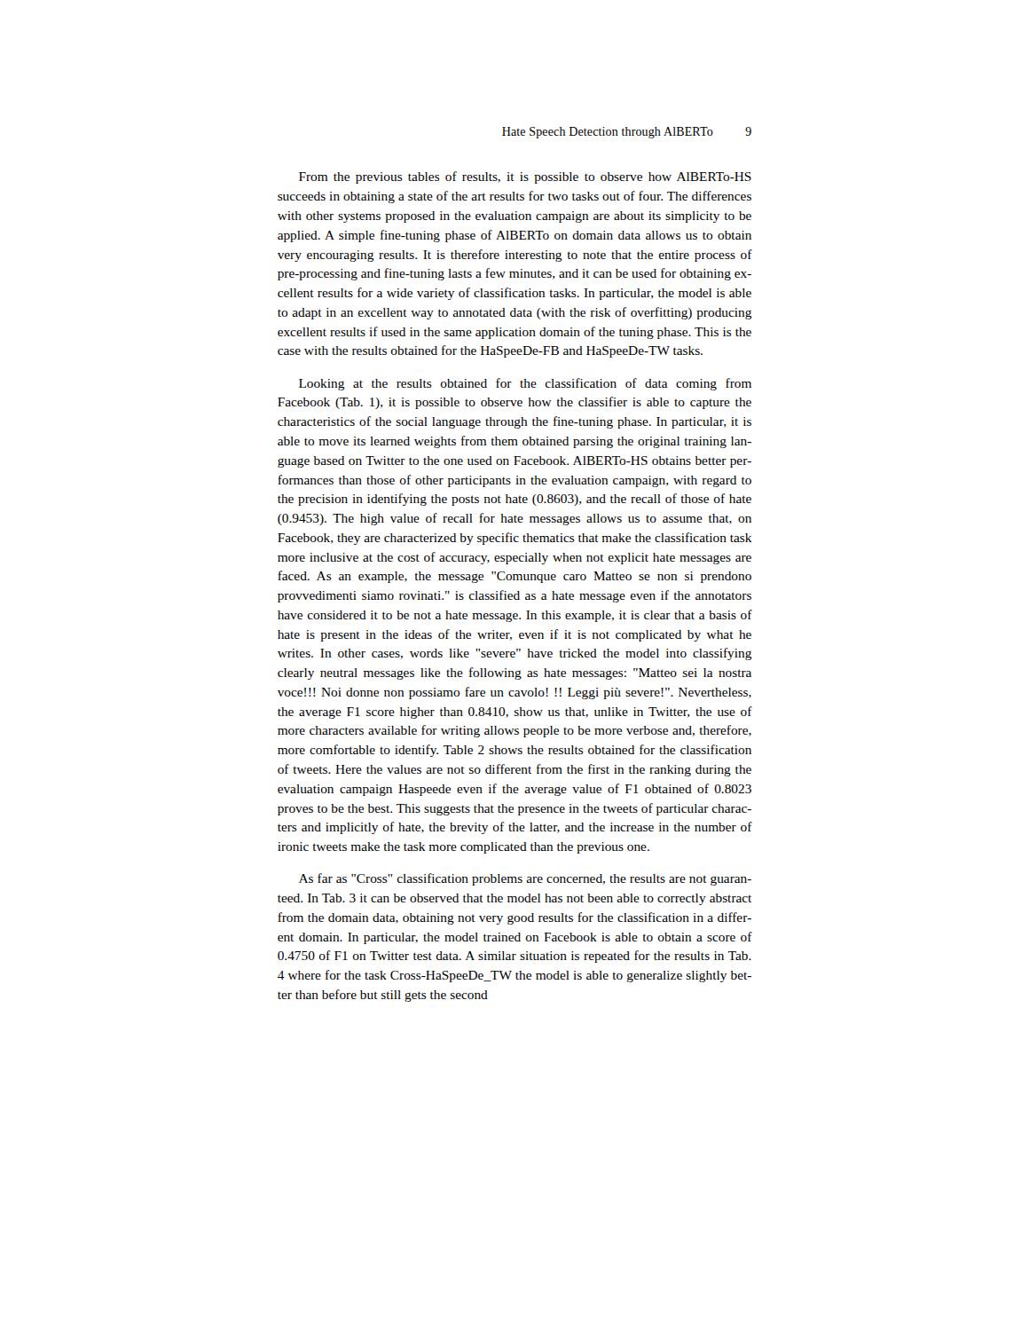Hate Speech Detection through AlBERTo 9
From the previous tables of results, it is possible to observe how AlBERTo-HS succeeds in obtaining a state of the art results for two tasks out of four. The differences with other systems proposed in the evaluation campaign are about its simplicity to be applied. A simple fine-tuning phase of AlBERTo on domain data allows us to obtain very encouraging results. It is therefore interesting to note that the entire process of pre-processing and fine-tuning lasts a few minutes, and it can be used for obtaining excellent results for a wide variety of classification tasks. In particular, the model is able to adapt in an excellent way to annotated data (with the risk of overfitting) producing excellent results if used in the same application domain of the tuning phase. This is the case with the results obtained for the HaSpeeDe-FB and HaSpeeDe-TW tasks.
Looking at the results obtained for the classification of data coming from Facebook (Tab. 1), it is possible to observe how the classifier is able to capture the characteristics of the social language through the fine-tuning phase. In particular, it is able to move its learned weights from them obtained parsing the original training language based on Twitter to the one used on Facebook. AlBERTo-HS obtains better performances than those of other participants in the evaluation campaign, with regard to the precision in identifying the posts not hate (0.8603), and the recall of those of hate (0.9453). The high value of recall for hate messages allows us to assume that, on Facebook, they are characterized by specific thematics that make the classification task more inclusive at the cost of accuracy, especially when not explicit hate messages are faced. As an example, the message "Comunque caro Matteo se non si prendono provvedimenti siamo rovinati." is classified as a hate message even if the annotators have considered it to be not a hate message. In this example, it is clear that a basis of hate is present in the ideas of the writer, even if it is not complicated by what he writes. In other cases, words like "severe" have tricked the model into classifying clearly neutral messages like the following as hate messages: "Matteo sei la nostra voce!!! Noi donne non possiamo fare un cavolo! !! Leggi più severe!". Nevertheless, the average F1 score higher than 0.8410, show us that, unlike in Twitter, the use of more characters available for writing allows people to be more verbose and, therefore, more comfortable to identify. Table 2 shows the results obtained for the classification of tweets. Here the values are not so different from the first in the ranking during the evaluation campaign Haspeede even if the average value of F1 obtained of 0.8023 proves to be the best. This suggests that the presence in the tweets of particular characters and implicitly of hate, the brevity of the latter, and the increase in the number of ironic tweets make the task more complicated than the previous one.
As far as "Cross" classification problems are concerned, the results are not guaranteed. In Tab. 3 it can be observed that the model has not been able to correctly abstract from the domain data, obtaining not very good results for the classification in a different domain. In particular, the model trained on Facebook is able to obtain a score of 0.4750 of F1 on Twitter test data. A similar situation is repeated for the results in Tab. 4 where for the task Cross-HaSpeeDe_TW the model is able to generalize slightly better than before but still gets the second